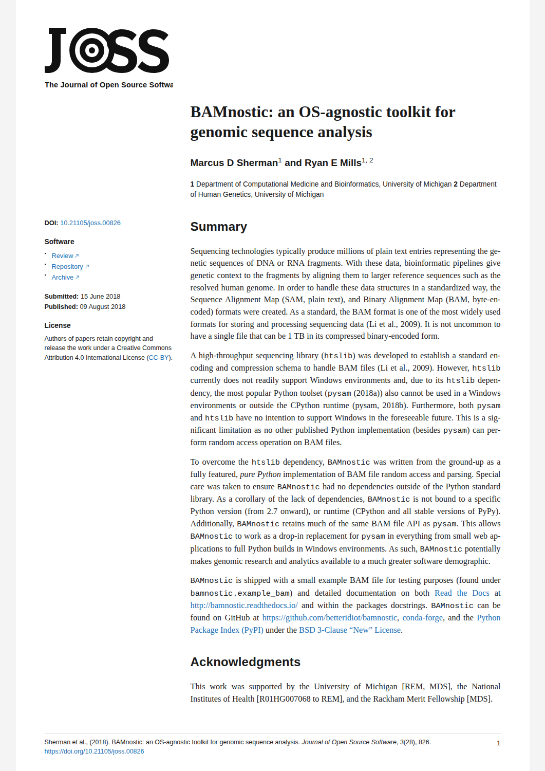The Journal of Open Source Software
BAMnostic: an OS-agnostic toolkit for genomic sequence analysis
Marcus D Sherman1 and Ryan E Mills1, 2
1 Department of Computational Medicine and Bioinformatics, University of Michigan 2 Department of Human Genetics, University of Michigan
DOI: 10.21105/joss.00826
Software
Review
Repository
Archive
Submitted: 15 June 2018
Published: 09 August 2018
License
Authors of papers retain copyright and release the work under a Creative Commons Attribution 4.0 International License (CC-BY).
Summary
Sequencing technologies typically produce millions of plain text entries representing the genetic sequences of DNA or RNA fragments. With these data, bioinformatic pipelines give genetic context to the fragments by aligning them to larger reference sequences such as the resolved human genome. In order to handle these data structures in a standardized way, the Sequence Alignment Map (SAM, plain text), and Binary Alignment Map (BAM, byte-encoded) formats were created. As a standard, the BAM format is one of the most widely used formats for storing and processing sequencing data (Li et al., 2009). It is not uncommon to have a single file that can be 1 TB in its compressed binary-encoded form.
A high-throughput sequencing library (htslib) was developed to establish a standard encoding and compression schema to handle BAM files (Li et al., 2009). However, htslib currently does not readily support Windows environments and, due to its htslib dependency, the most popular Python toolset (pysam (2018a)) also cannot be used in a Windows environments or outside the CPython runtime (pysam, 2018b). Furthermore, both pysam and htslib have no intention to support Windows in the foreseeable future. This is a significant limitation as no other published Python implementation (besides pysam) can perform random access operation on BAM files.
To overcome the htslib dependency, BAMnostic was written from the ground-up as a fully featured, pure Python implementation of BAM file random access and parsing. Special care was taken to ensure BAMnostic had no dependencies outside of the Python standard library. As a corollary of the lack of dependencies, BAMnostic is not bound to a specific Python version (from 2.7 onward), or runtime (CPython and all stable versions of PyPy). Additionally, BAMnostic retains much of the same BAM file API as pysam. This allows BAMnostic to work as a drop-in replacement for pysam in everything from small web applications to full Python builds in Windows environments. As such, BAMnostic potentially makes genomic research and analytics available to a much greater software demographic.
BAMnostic is shipped with a small example BAM file for testing purposes (found under bamnostic.example_bam) and detailed documentation on both Read the Docs at http://bamnostic.readthedocs.io/ and within the packages docstrings. BAMnostic can be found on GitHub at https://github.com/betteridiot/bamnostic, conda-forge, and the Python Package Index (PyPI) under the BSD 3-Clause “New” License.
Acknowledgments
This work was supported by the University of Michigan [REM, MDS], the National Institutes of Health [R01HG007068 to REM], and the Rackham Merit Fellowship [MDS].
Sherman et al., (2018). BAMnostic: an OS-agnostic toolkit for genomic sequence analysis. Journal of Open Source Software, 3(28), 826. https://doi.org/10.21105/joss.00826
1